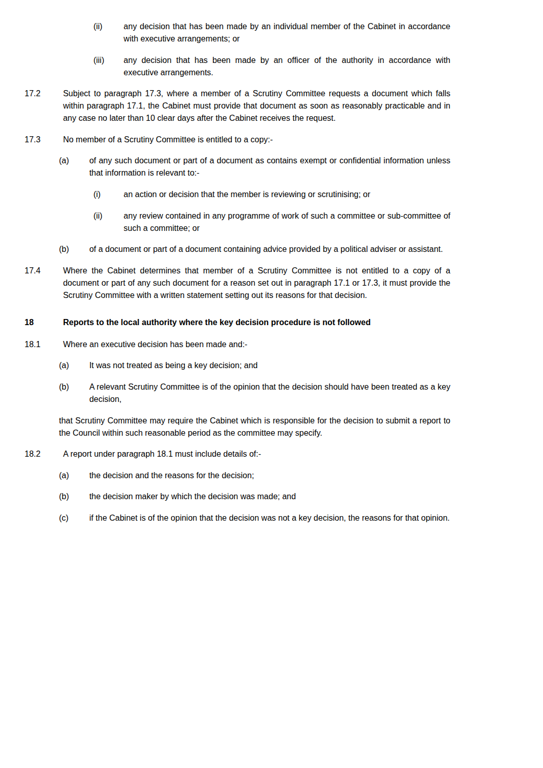(ii) any decision that has been made by an individual member of the Cabinet in accordance with executive arrangements; or
(iii) any decision that has been made by an officer of the authority in accordance with executive arrangements.
17.2 Subject to paragraph 17.3, where a member of a Scrutiny Committee requests a document which falls within paragraph 17.1, the Cabinet must provide that document as soon as reasonably practicable and in any case no later than 10 clear days after the Cabinet receives the request.
17.3 No member of a Scrutiny Committee is entitled to a copy:-
(a) of any such document or part of a document as contains exempt or confidential information unless that information is relevant to:-
(i) an action or decision that the member is reviewing or scrutinising; or
(ii) any review contained in any programme of work of such a committee or sub-committee of such a committee; or
(b) of a document or part of a document containing advice provided by a political adviser or assistant.
17.4 Where the Cabinet determines that member of a Scrutiny Committee is not entitled to a copy of a document or part of any such document for a reason set out in paragraph 17.1 or 17.3, it must provide the Scrutiny Committee with a written statement setting out its reasons for that decision.
18 Reports to the local authority where the key decision procedure is not followed
18.1 Where an executive decision has been made and:-
(a) It was not treated as being a key decision; and
(b) A relevant Scrutiny Committee is of the opinion that the decision should have been treated as a key decision,
that Scrutiny Committee may require the Cabinet which is responsible for the decision to submit a report to the Council within such reasonable period as the committee may specify.
18.2 A report under paragraph 18.1 must include details of:-
(a) the decision and the reasons for the decision;
(b) the decision maker by which the decision was made; and
(c) if the Cabinet is of the opinion that the decision was not a key decision, the reasons for that opinion.